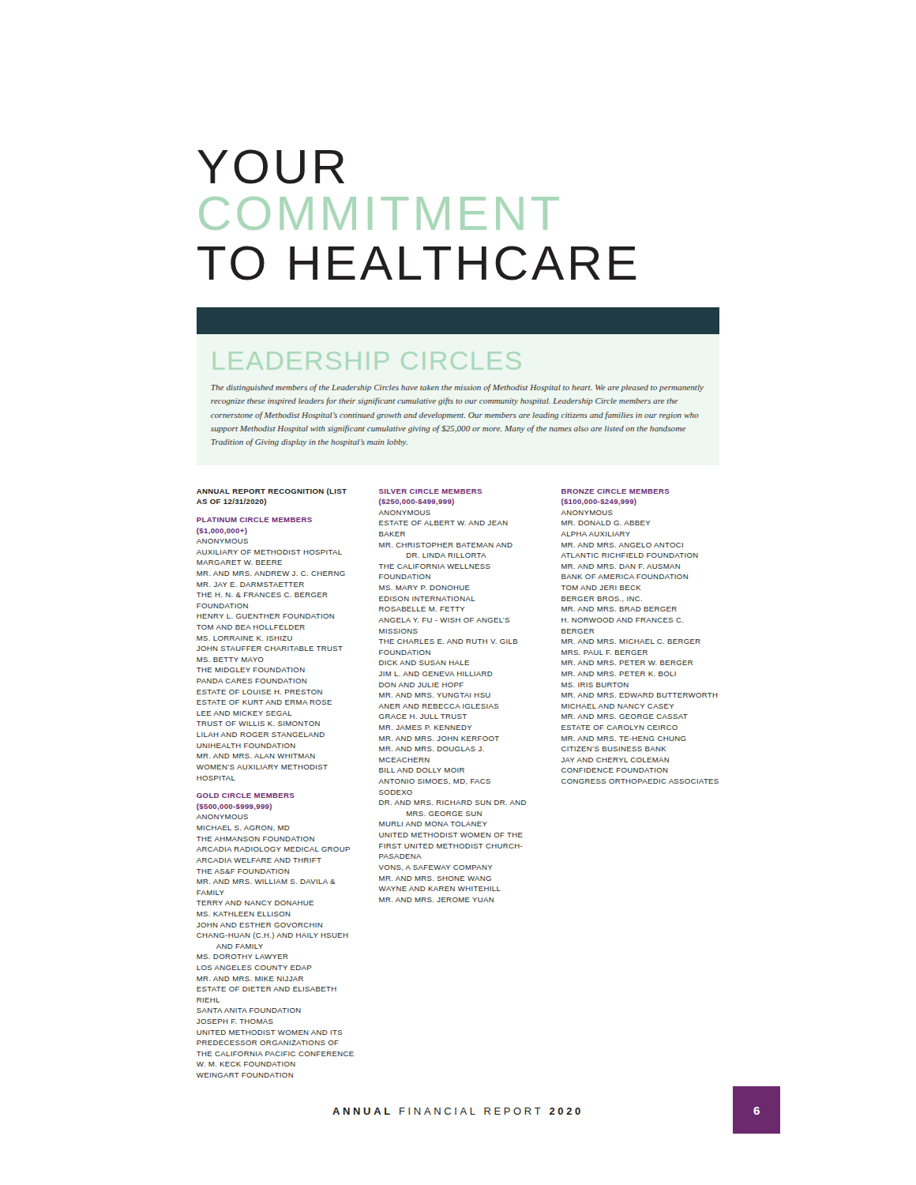Your Commitment to Healthcare
Leadership Circles
The distinguished members of the Leadership Circles have taken the mission of Methodist Hospital to heart. We are pleased to permanently recognize these inspired leaders for their significant cumulative gifts to our community hospital. Leadership Circle members are the cornerstone of Methodist Hospital’s continued growth and development. Our members are leading citizens and families in our region who support Methodist Hospital with significant cumulative giving of $25,000 or more. Many of the names also are listed on the handsome Tradition of Giving display in the hospital’s main lobby.
Annual Report Recognition (List as of 12/31/2020)
Platinum Circle Members
($1,000,000+)
Anonymous
Auxiliary of Methodist Hospital
Margaret W. Beere
Mr. and Mrs. Andrew J. C. Cherng
Mr. Jay E. Darmstaetter
The H. N. & Frances C. Berger Foundation
Henry L. Guenther Foundation
Tom and Bea Hollfelder
Ms. Lorraine K. Ishizu
John Stauffer Charitable Trust
Ms. Betty Mayo
The Midgley Foundation
Panda Cares Foundation
Estate of Louise H. Preston
Estate of Kurt and Erma Rose
Lee and Mickey Segal
Trust of Willis K. Simonton
Lilah and Roger Stangeland
UniHealth Foundation
Mr. and Mrs. Alan Whitman
Women’s Auxiliary Methodist Hospital
Gold Circle Members
($500,000-$999,999)
Anonymous
Michael S. Agron, MD
The Ahmanson Foundation
Arcadia Radiology Medical Group
Arcadia Welfare and Thrift
The AS&F Foundation
Mr. and Mrs. William S. Davila & Family
Terry and Nancy Donahue
Ms. Kathleen Ellison
John and Esther Govorchin
Chang-Huan (C.H.) and Haily Hsuehand Family
Ms. Dorothy Lawyer
Los Angeles County EDAP
Mr. and Mrs. Mike Nijjar
Estate of Dieter and Elisabeth Riehl
Santa Anita Foundation
Joseph F. Thomas
United Methodist Women and its Predecessor Organizations of the California Pacific Conference
W. M. Keck Foundation
Weingart Foundation
Silver Circle Members
($250,000-$499,999)
Anonymous
Estate of Albert W. and Jean Baker
Mr. Christopher Bateman andDr. Linda Rillorta
The California Wellness Foundation
Ms. Mary P. Donohue
Edison International
Rosabelle M. Fetty
Angela Y. Fu - Wish of Angel’s Missions
The Charles E. and Ruth V. Gilb Foundation
Dick and Susan Hale
Jim L. and Geneva Hilliard
Don and Julie Hopf
Mr. and Mrs. Yungtai Hsu
Aner and Rebecca Iglesias
Grace H. Jull Trust
Mr. James P. Kennedy
Mr. and Mrs. John Kerfoot
Mr. and Mrs. Douglas J. McEachern
Bill and Dolly Moir
Antonio Simoes, MD, FACS
Sodexo
Dr. and Mrs. Richard Sun Dr. andMrs. George Sun
Murli and Mona Tolaney
United Methodist Women of the First United Methodist Church-Pasadena
Vons, a Safeway Company
Mr. and Mrs. Shone Wang
Wayne and Karen Whitehill
Mr. and Mrs. Jerome Yuan
Bronze Circle Members
($100,000-$249,999)
Anonymous
Mr. Donald G. Abbey
Alpha Auxiliary
Mr. and Mrs. Angelo Antoci
Atlantic Richfield Foundation
Mr. and Mrs. Dan F. Ausman
Bank of America Foundation
Tom and Jeri Beck
Berger Bros., Inc.
Mr. and Mrs. Brad Berger
H. Norwood and Frances C. Berger
Mr. and Mrs. Michael C. Berger
Mrs. Paul F. Berger
Mr. and Mrs. Peter W. Berger
Mr. and Mrs. Peter K. Boli
Ms. Iris Burton
Mr. and Mrs. Edward Butterworth
Michael and Nancy Casey
Mr. and Mrs. George Cassat
Estate of Carolyn Ceirco
Mr. and Mrs. Te-Heng Chung
Citizen’s Business Bank
Jay and Cheryl Coleman
Confidence Foundation
Congress Orthopaedic Associates
Annual Financial Report 2020
6